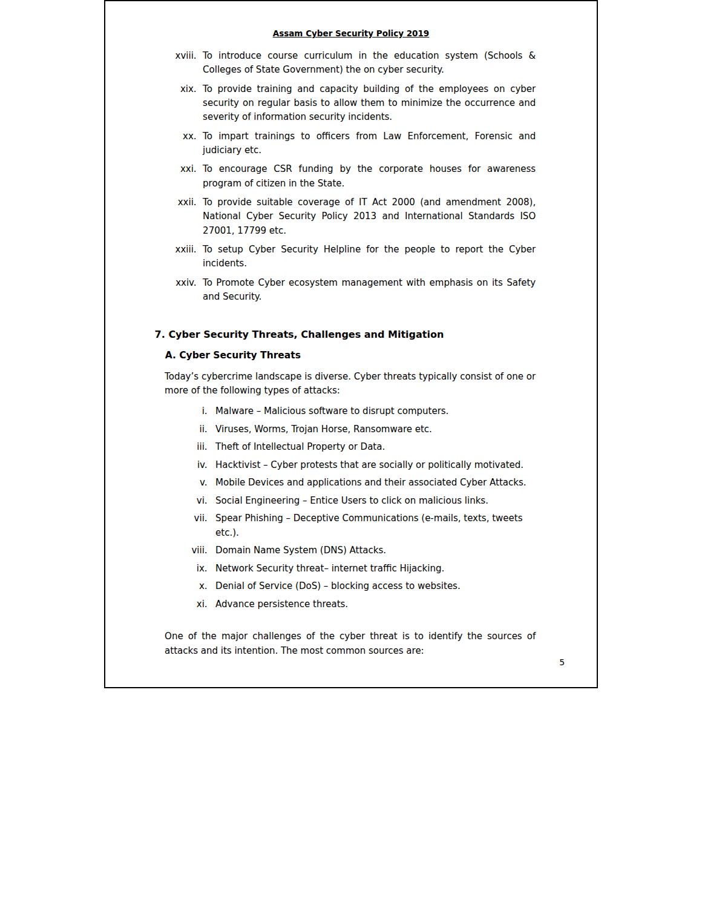Assam Cyber Security Policy 2019
| xviii. | To introduce course curriculum in the education system (Schools & Colleges of State Government) the on cyber security. |
| xix. | To provide training and capacity building of the employees on cyber security on regular basis to allow them to minimize the occurrence and severity of information security incidents. |
| xx. | To impart trainings to officers from Law Enforcement, Forensic and judiciary etc. |
| xxi. | To encourage CSR funding by the corporate houses for awareness program of citizen in the State. |
| xxii. | To provide suitable coverage of IT Act 2000 (and amendment 2008), National Cyber Security Policy 2013 and International Standards ISO 27001, 17799 etc. |
| xxiii. | To setup Cyber Security Helpline for the people to report the Cyber incidents. |
| xxiv. | To Promote Cyber ecosystem management with emphasis on its Safety and Security. |
7. Cyber Security Threats, Challenges and Mitigation
A. Cyber Security Threats
Today’s cybercrime landscape is diverse. Cyber threats typically consist of one or more of the following types of attacks:
| i. | Malware – Malicious software to disrupt computers. |
| ii. | Viruses, Worms, Trojan Horse, Ransomware etc. |
| iii. | Theft of Intellectual Property or Data. |
| iv. | Hacktivist – Cyber protests that are socially or politically motivated. |
| v. | Mobile Devices and applications and their associated Cyber Attacks. |
| vi. | Social Engineering – Entice Users to click on malicious links. |
| vii. | Spear Phishing – Deceptive Communications (e-mails, texts, tweets etc.). |
| viii. | Domain Name System (DNS) Attacks. |
| ix. | Network Security threat– internet traffic Hijacking. |
| x. | Denial of Service (DoS) – blocking access to websites. |
| xi. | Advance persistence threats. |
One of the major challenges of the cyber threat is to identify the sources of attacks and its intention. The most common sources are:
5